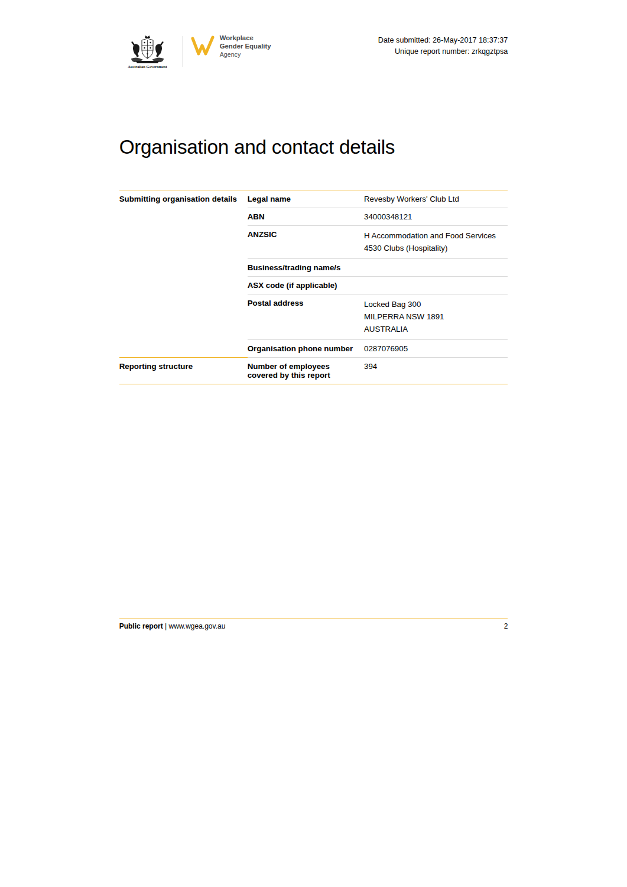Australian Government
Workplace
Gender Equality
Agency
Date submitted: 26-May-2017 18:37:37
Unique report number: zrkqgztpsa
Organisation and contact details
| Submitting organisation details | Legal name | Revesby Workers' Club Ltd |
| ABN | 34000348121 |
| ANZSIC | H Accommodation and Food Services 4530 Clubs (Hospitality) |
| Business/trading name/s | |
| ASX code (if applicable) | |
| Postal address | Locked Bag 300 MILPERRA NSW 1891 AUSTRALIA |
| Organisation phone number | 0287076905 |
| Reporting structure | Number of employees covered by this report | 394 |
Public report | www.wgea.gov.au
2